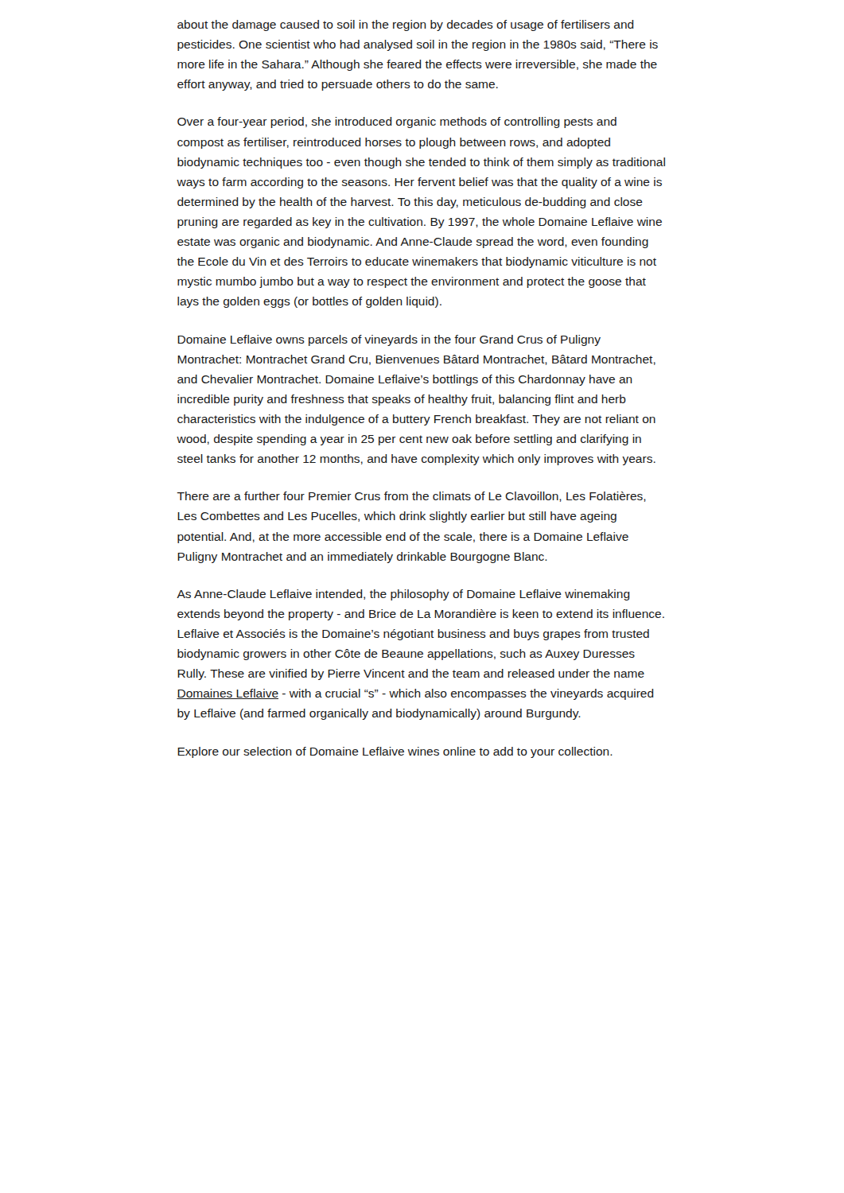about the damage caused to soil in the region by decades of usage of fertilisers and pesticides. One scientist who had analysed soil in the region in the 1980s said, “There is more life in the Sahara.” Although she feared the effects were irreversible, she made the effort anyway, and tried to persuade others to do the same.
Over a four-year period, she introduced organic methods of controlling pests and compost as fertiliser, reintroduced horses to plough between rows, and adopted biodynamic techniques too - even though she tended to think of them simply as traditional ways to farm according to the seasons. Her fervent belief was that the quality of a wine is determined by the health of the harvest. To this day, meticulous de-budding and close pruning are regarded as key in the cultivation. By 1997, the whole Domaine Leflaive wine estate was organic and biodynamic. And Anne-Claude spread the word, even founding the Ecole du Vin et des Terroirs to educate winemakers that biodynamic viticulture is not mystic mumbo jumbo but a way to respect the environment and protect the goose that lays the golden eggs (or bottles of golden liquid).
Domaine Leflaive owns parcels of vineyards in the four Grand Crus of Puligny Montrachet: Montrachet Grand Cru, Bienvenues Bâtard Montrachet, Bâtard Montrachet, and Chevalier Montrachet. Domaine Leflaive’s bottlings of this Chardonnay have an incredible purity and freshness that speaks of healthy fruit, balancing flint and herb characteristics with the indulgence of a buttery French breakfast. They are not reliant on wood, despite spending a year in 25 per cent new oak before settling and clarifying in steel tanks for another 12 months, and have complexity which only improves with years.
There are a further four Premier Crus from the climats of Le Clavoillon, Les Folatières, Les Combettes and Les Pucelles, which drink slightly earlier but still have ageing potential. And, at the more accessible end of the scale, there is a Domaine Leflaive Puligny Montrachet and an immediately drinkable Bourgogne Blanc.
As Anne-Claude Leflaive intended, the philosophy of Domaine Leflaive winemaking extends beyond the property - and Brice de La Morandière is keen to extend its influence. Leflaive et Associés is the Domaine’s négotiant business and buys grapes from trusted biodynamic growers in other Côte de Beaune appellations, such as Auxey Duresses Rully. These are vinified by Pierre Vincent and the team and released under the name Domaines Leflaive - with a crucial “s” - which also encompasses the vineyards acquired by Leflaive (and farmed organically and biodynamically) around Burgundy.
Explore our selection of Domaine Leflaive wines online to add to your collection.